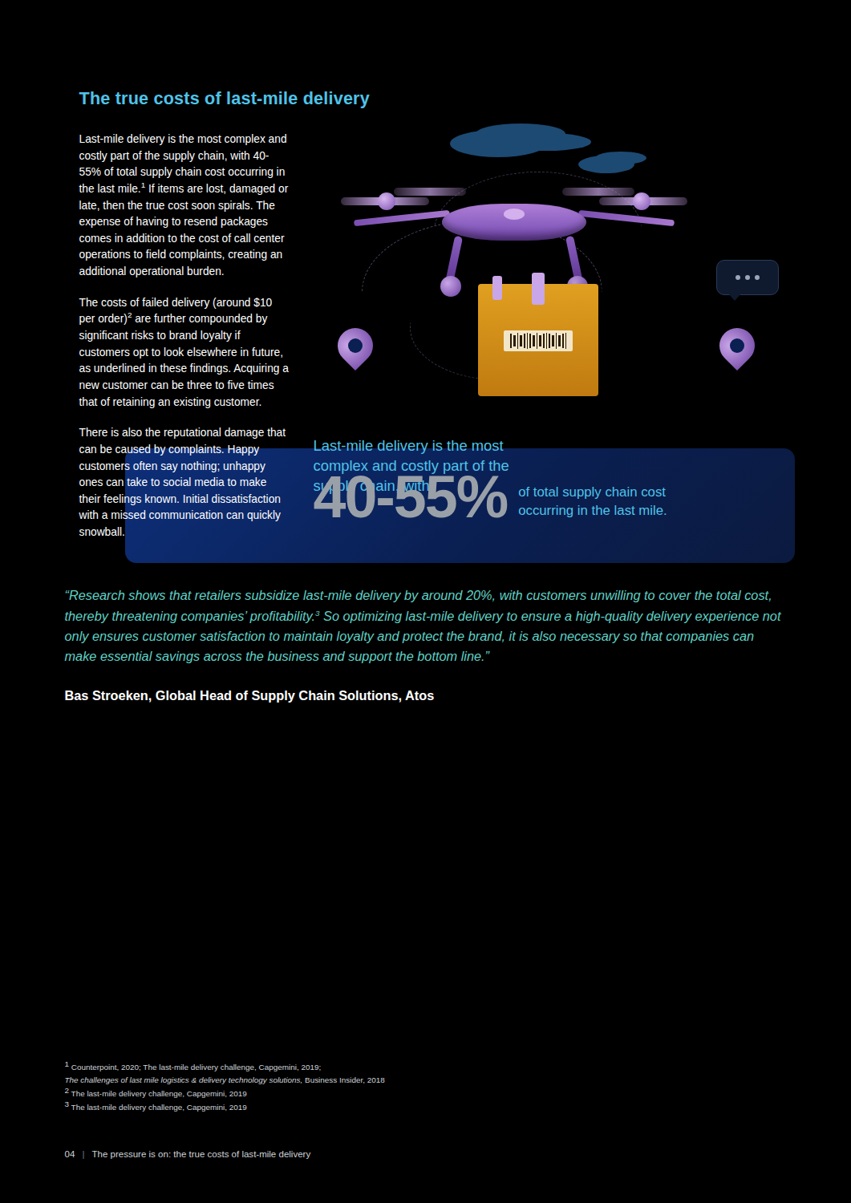The true costs of last-mile delivery
Last-mile delivery is the most complex and costly part of the supply chain, with 40-55% of total supply chain cost occurring in the last mile.1 If items are lost, damaged or late, then the true cost soon spirals. The expense of having to resend packages comes in addition to the cost of call center operations to field complaints, creating an additional operational burden.
The costs of failed delivery (around $10 per order)2 are further compounded by significant risks to brand loyalty if customers opt to look elsewhere in future, as underlined in these findings. Acquiring a new customer can be three to five times that of retaining an existing customer.
There is also the reputational damage that can be caused by complaints. Happy customers often say nothing; unhappy ones can take to social media to make their feelings known. Initial dissatisfaction with a missed communication can quickly snowball.
Last-mile delivery is the most complex and costly part of the supply chain, with
40-55%
of total supply chain cost occurring in the last mile.
“Research shows that retailers subsidize last-mile delivery by around 20%, with customers unwilling to cover the total cost, thereby threatening companies’ profitability.3 So optimizing last-mile delivery to ensure a high-quality delivery experience not only ensures customer satisfaction to maintain loyalty and protect the brand, it is also necessary so that companies can make essential savings across the business and support the bottom line.”
Bas Stroeken, Global Head of Supply Chain Solutions, Atos
1 Counterpoint, 2020; The last-mile delivery challenge, Capgemini, 2019;
The challenges of last mile logistics & delivery technology solutions, Business Insider, 2018
2 The last-mile delivery challenge, Capgemini, 2019
3 The last-mile delivery challenge, Capgemini, 2019
04 | The pressure is on: the true costs of last-mile delivery